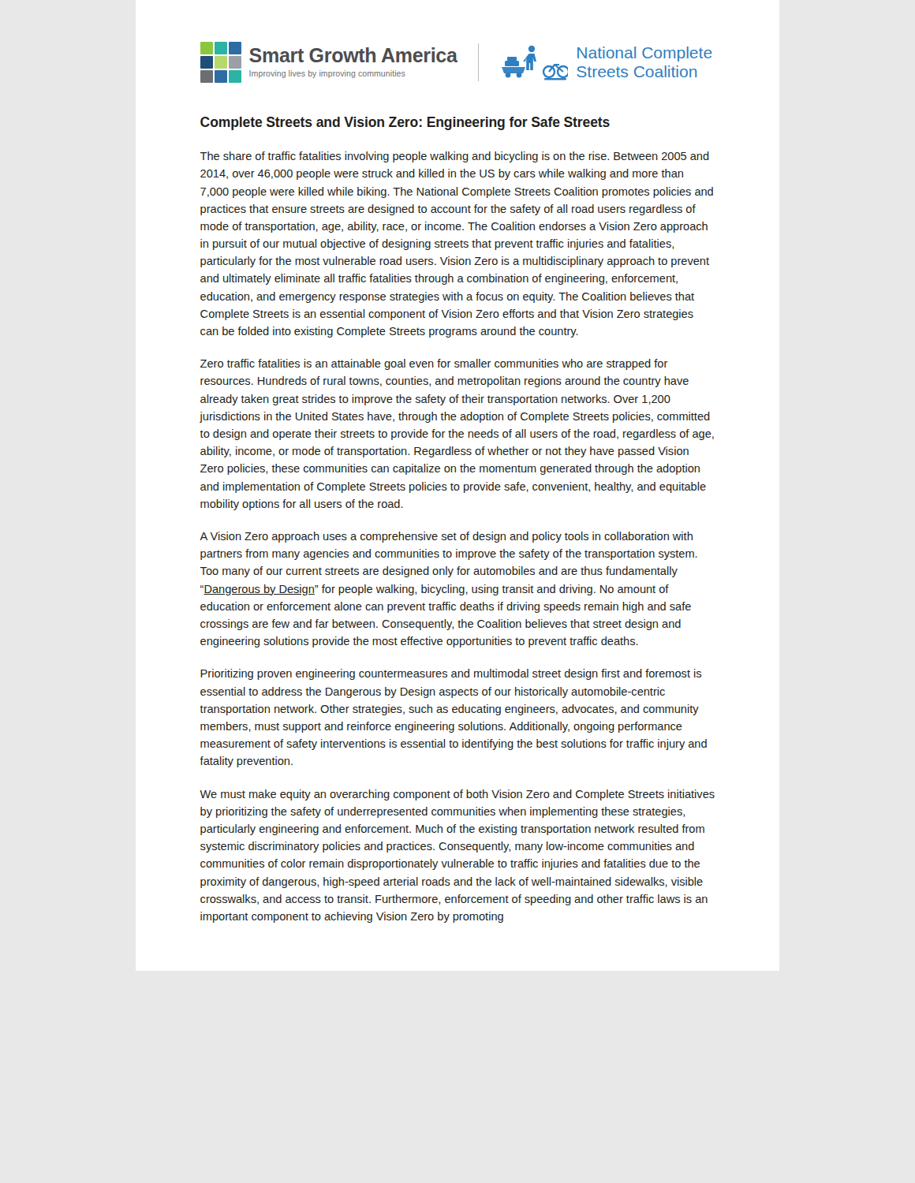Smart Growth America
Improving lives by improving communities
National Complete
Streets Coalition
Complete Streets and Vision Zero: Engineering for Safe Streets
The share of traffic fatalities involving people walking and bicycling is on the rise. Between 2005 and 2014, over 46,000 people were struck and killed in the US by cars while walking and more than 7,000 people were killed while biking. The National Complete Streets Coalition promotes policies and practices that ensure streets are designed to account for the safety of all road users regardless of mode of transportation, age, ability, race, or income. The Coalition endorses a Vision Zero approach in pursuit of our mutual objective of designing streets that prevent traffic injuries and fatalities, particularly for the most vulnerable road users. Vision Zero is a multidisciplinary approach to prevent and ultimately eliminate all traffic fatalities through a combination of engineering, enforcement, education, and emergency response strategies with a focus on equity. The Coalition believes that Complete Streets is an essential component of Vision Zero efforts and that Vision Zero strategies can be folded into existing Complete Streets programs around the country.
Zero traffic fatalities is an attainable goal even for smaller communities who are strapped for resources. Hundreds of rural towns, counties, and metropolitan regions around the country have already taken great strides to improve the safety of their transportation networks. Over 1,200 jurisdictions in the United States have, through the adoption of Complete Streets policies, committed to design and operate their streets to provide for the needs of all users of the road, regardless of age, ability, income, or mode of transportation. Regardless of whether or not they have passed Vision Zero policies, these communities can capitalize on the momentum generated through the adoption and implementation of Complete Streets policies to provide safe, convenient, healthy, and equitable mobility options for all users of the road.
A Vision Zero approach uses a comprehensive set of design and policy tools in collaboration with partners from many agencies and communities to improve the safety of the transportation system. Too many of our current streets are designed only for automobiles and are thus fundamentally “Dangerous by Design” for people walking, bicycling, using transit and driving. No amount of education or enforcement alone can prevent traffic deaths if driving speeds remain high and safe crossings are few and far between. Consequently, the Coalition believes that street design and engineering solutions provide the most effective opportunities to prevent traffic deaths.
Prioritizing proven engineering countermeasures and multimodal street design first and foremost is essential to address the Dangerous by Design aspects of our historically automobile-centric transportation network. Other strategies, such as educating engineers, advocates, and community members, must support and reinforce engineering solutions. Additionally, ongoing performance measurement of safety interventions is essential to identifying the best solutions for traffic injury and fatality prevention.
We must make equity an overarching component of both Vision Zero and Complete Streets initiatives by prioritizing the safety of underrepresented communities when implementing these strategies, particularly engineering and enforcement. Much of the existing transportation network resulted from systemic discriminatory policies and practices. Consequently, many low-income communities and communities of color remain disproportionately vulnerable to traffic injuries and fatalities due to the proximity of dangerous, high-speed arterial roads and the lack of well-maintained sidewalks, visible crosswalks, and access to transit. Furthermore, enforcement of speeding and other traffic laws is an important component to achieving Vision Zero by promoting